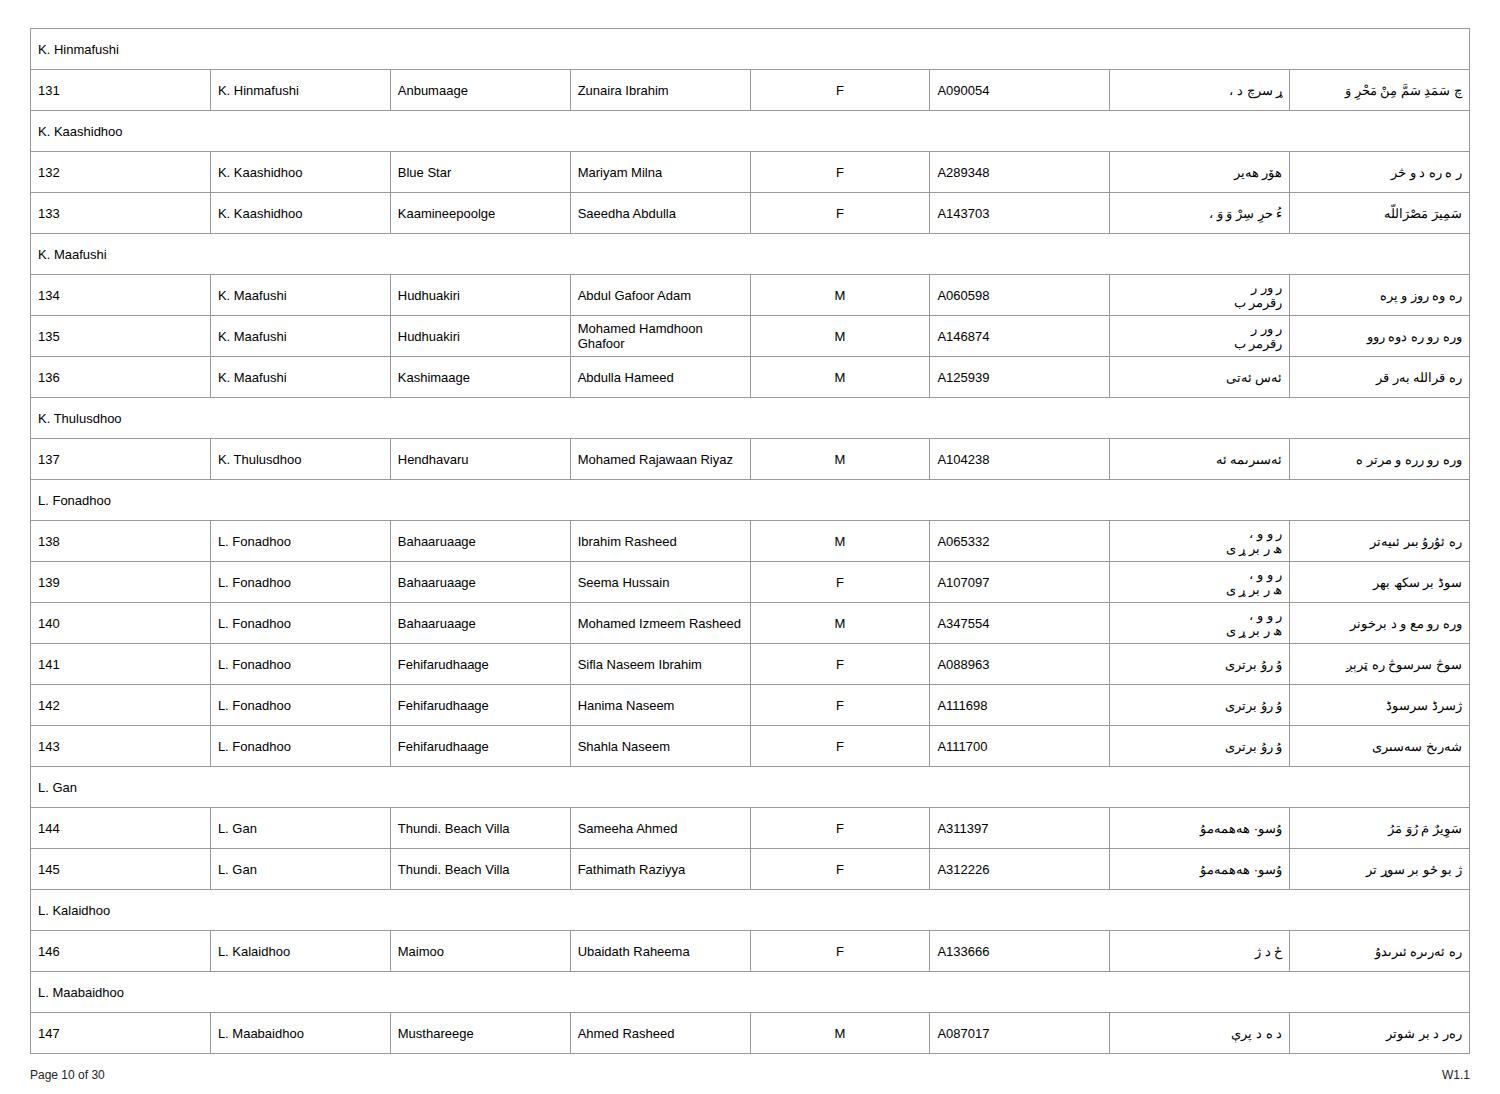| K. Hinmafushi |
| 131 | K. Hinmafushi | Anbumaage | Zunaira Ibrahim | F | A090054 | ړ سرچ د ، | چ سَمَدِ سَمَّ مِنْ مَحْرِ وَ |
| K. Kaashidhoo |
| 132 | K. Kaashidhoo | Blue Star | Mariyam Milna | F | A289348 | ھۆر ھەير | ر ه ره د و څر |
| 133 | K. Kaashidhoo | Kaamineepoolge | Saeedha Abdulla | F | A143703 | ءُ حرِ سِرْ وَ وَ ، | سَمِيرَ مَصْرَاللّه |
| K. Maafushi |
| 134 | K. Maafushi | Hudhuakiri | Abdul Gafoor Adam | M | A060598 | ر ور ر رقرمر ب | ره وه روز و پره |
| 135 | K. Maafushi | Hudhuakiri | Mohamed Hamdhoon Ghafoor | M | A146874 | ر ور ر رقرمر ب | وره رو ره دوه روو |
| 136 | K. Maafushi | Kashimaage | Abdulla Hameed | M | A125939 | ئەس ئەتى | رە قراللە بەر قر |
| K. Thulusdhoo |
| 137 | K. Thulusdhoo | Hendhavaru | Mohamed Rajawaan Riyaz | M | A104238 | ئەسىرىمە ئە | وره رو رره و مرتر ه |
| L. Fonadhoo |
| 138 | L. Fonadhoo | Bahaaruaage | Ibrahim Rasheed | M | A065332 | ر و و ، ھ ر بر ړ ی | رە ئۇرۇ بىر ئىيەتر |
| 139 | L. Fonadhoo | Bahaaruaage | Seema Hussain | F | A107097 | ر و و ، ھ ر بر ړ ی | سوڈ بر سکھ بھر |
| 140 | L. Fonadhoo | Bahaaruaage | Mohamed Izmeem Rasheed | M | A347554 | ر و و ، ھ ر بر ړ ی | وره رو مع و د برخونر |
| 141 | L. Fonadhoo | Fehifarudhaage | Sifla Naseem Ibrahim | F | A088963 | ۇ رۇ برترى | سوڅ سرسوڅ ره ټرېږ |
| 142 | L. Fonadhoo | Fehifarudhaage | Hanima Naseem | F | A111698 | ۇ رۇ برترى | ژسرڈ سرسوڈ |
| 143 | L. Fonadhoo | Fehifarudhaage | Shahla Naseem | F | A111700 | ۇ رۇ برترى | شەرىخ سەسىرى |
| L. Gan |
| 144 | L. Gan | Thundi. Beach Villa | Sameeha Ahmed | F | A311397 | ۇسو· ھەھمەمۇ | سَوِيرٌ مَ رُوَ مَرُ |
| 145 | L. Gan | Thundi. Beach Villa | Fathimath Raziyya | F | A312226 | ۇسو· ھەھمەمۇ | ژ بو ځو بر سوړ تر |
| L. Kalaidhoo |
| 146 | L. Kalaidhoo | Maimoo | Ubaidath Raheema | F | A133666 | ځ د ژ | رە ئەرىرە ئىرىدۇ |
| L. Maabaidhoo |
| 147 | L. Maabaidhoo | Musthareege | Ahmed Rasheed | M | A087017 | د ه د پرې | رەر د بر شوتر |
Page 10 of 30
W1.1